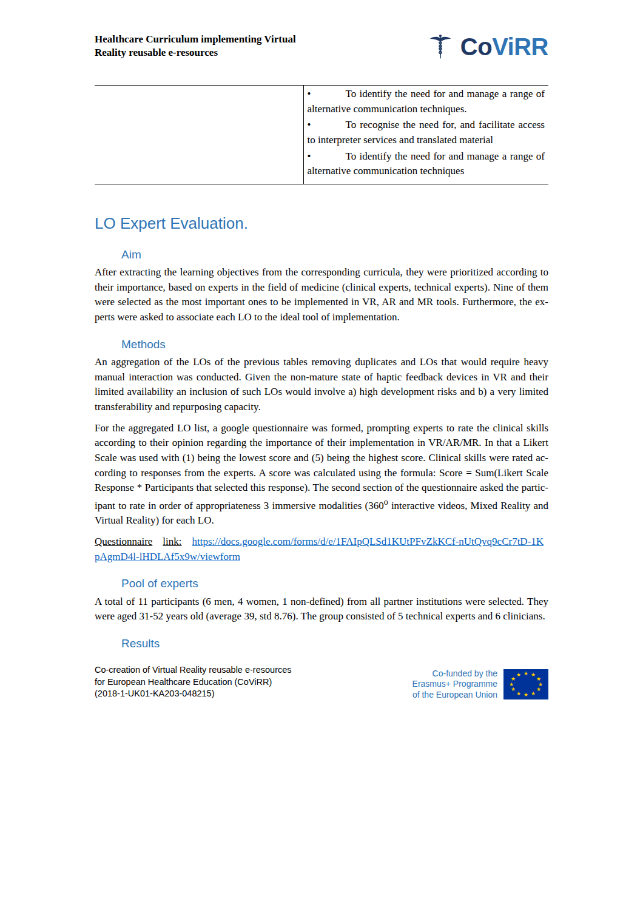Healthcare Curriculum implementing Virtual
Reality reusable e-resources
CoViRR
| | • To identify the need for and manage a range of alternative communication techniques. • To recognise the need for, and facilitate access to interpreter services and translated material • To identify the need for and manage a range of alternative communication techniques |
LO Expert Evaluation.
Aim
After extracting the learning objectives from the corresponding curricula, they were prioritized according to their importance, based on experts in the field of medicine (clinical experts, technical experts). Nine of them were selected as the most important ones to be implemented in VR, AR and MR tools. Furthermore, the experts were asked to associate each LO to the ideal tool of implementation.
Methods
An aggregation of the LOs of the previous tables removing duplicates and LOs that would require heavy manual interaction was conducted. Given the non-mature state of haptic feedback devices in VR and their limited availability an inclusion of such LOs would involve a) high development risks and b) a very limited transferability and repurposing capacity.
For the aggregated LO list, a google questionnaire was formed, prompting experts to rate the clinical skills according to their opinion regarding the importance of their implementation in VR/AR/MR. In that a Likert Scale was used with (1) being the lowest score and (5) being the highest score. Clinical skills were rated according to responses from the experts. A score was calculated using the formula: Score = Sum(Likert Scale Response * Participants that selected this response). The second section of the questionnaire asked the participant to rate in order of appropriateness 3 immersive modalities (360o interactive videos, Mixed Reality and Virtual Reality) for each LO.
Questionnaire link: https://docs.google.com/forms/d/e/1FAIpQLSd1KUtPFvZkKCf-nUtQvq9cCr7tD-1KpAgmD4l-lHDLAf5x9w/viewform
Pool of experts
A total of 11 participants (6 men, 4 women, 1 non-defined) from all partner institutions were selected. They were aged 31-52 years old (average 39, std 8.76). The group consisted of 5 technical experts and 6 clinicians.
Results
Co-creation of Virtual Reality reusable e-resources
for European Healthcare Education (CoViRR)
(2018-1-UK01-KA203-048215)
Co-funded by the
Erasmus+ Programme
of the European Union
★ ★ ★ ★ ★ ★ ★ ★ ★ ★ ★ ★